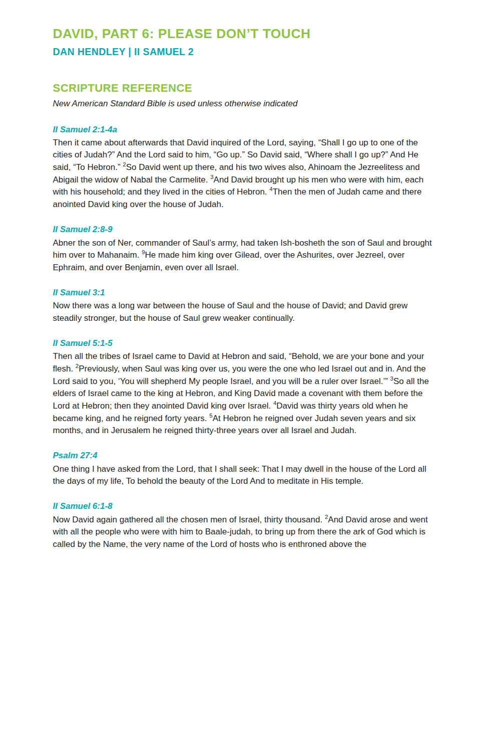David, Part 6: Please Don’t Touch
Dan Hendley | II Samuel 2
Scripture Reference
New American Standard Bible is used unless otherwise indicated
II Samuel 2:1-4a
Then it came about afterwards that David inquired of the Lord, saying, “Shall I go up to one of the cities of Judah?” And the Lord said to him, “Go up.” So David said, “Where shall I go up?” And He said, “To Hebron.” 2So David went up there, and his two wives also, Ahinoam the Jezreelitess and Abigail the widow of Nabal the Carmelite. 3And David brought up his men who were with him, each with his household; and they lived in the cities of Hebron. 4Then the men of Judah came and there anointed David king over the house of Judah.
II Samuel 2:8-9
Abner the son of Ner, commander of Saul’s army, had taken Ish-bosheth the son of Saul and brought him over to Mahanaim. 9He made him king over Gilead, over the Ashurites, over Jezreel, over Ephraim, and over Benjamin, even over all Israel.
II Samuel 3:1
Now there was a long war between the house of Saul and the house of David; and David grew steadily stronger, but the house of Saul grew weaker continually.
II Samuel 5:1-5
Then all the tribes of Israel came to David at Hebron and said, “Behold, we are your bone and your flesh. 2Previously, when Saul was king over us, you were the one who led Israel out and in. And the Lord said to you, ‘You will shepherd My people Israel, and you will be a ruler over Israel.’” 3So all the elders of Israel came to the king at Hebron, and King David made a covenant with them before the Lord at Hebron; then they anointed David king over Israel. 4David was thirty years old when he became king, and he reigned forty years. 5At Hebron he reigned over Judah seven years and six months, and in Jerusalem he reigned thirty-three years over all Israel and Judah.
Psalm 27:4
One thing I have asked from the Lord, that I shall seek: That I may dwell in the house of the Lord all the days of my life, To behold the beauty of the Lord And to meditate in His temple.
II Samuel 6:1-8
Now David again gathered all the chosen men of Israel, thirty thousand. 2And David arose and went with all the people who were with him to Baale-judah, to bring up from there the ark of God which is called by the Name, the very name of the Lord of hosts who is enthroned above the